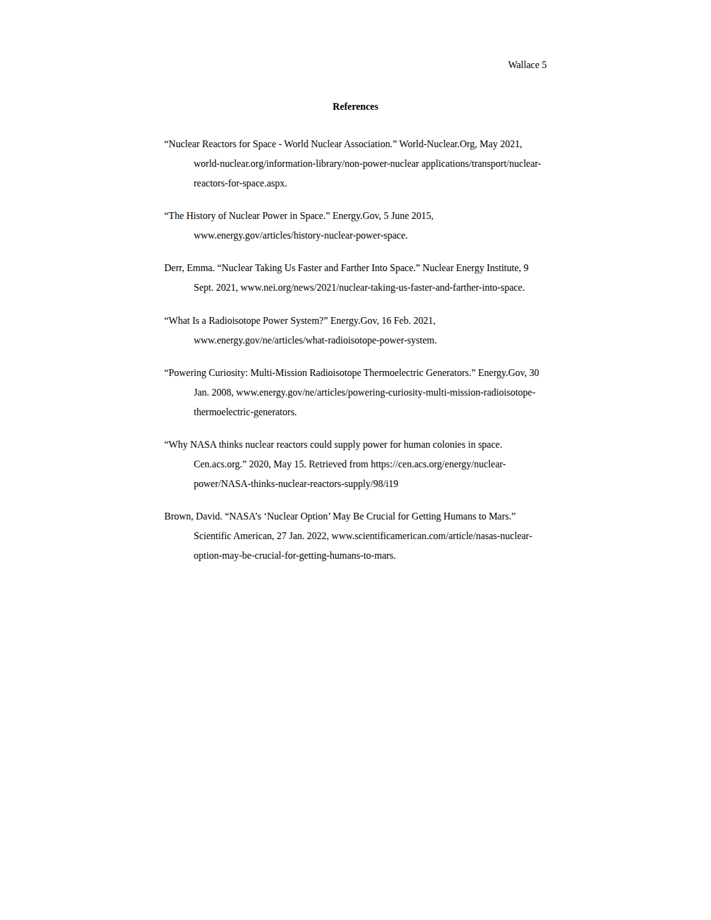Wallace 5
References
“Nuclear Reactors for Space - World Nuclear Association.” World-Nuclear.Org, May 2021, world-nuclear.org/information-library/non-power-nuclear applications/transport/nuclear-reactors-for-space.aspx.
“The History of Nuclear Power in Space.” Energy.Gov, 5 June 2015, www.energy.gov/articles/history-nuclear-power-space.
Derr, Emma. “Nuclear Taking Us Faster and Farther Into Space.” Nuclear Energy Institute, 9 Sept. 2021, www.nei.org/news/2021/nuclear-taking-us-faster-and-farther-into-space.
“What Is a Radioisotope Power System?” Energy.Gov, 16 Feb. 2021, www.energy.gov/ne/articles/what-radioisotope-power-system.
“Powering Curiosity: Multi-Mission Radioisotope Thermoelectric Generators.” Energy.Gov, 30 Jan. 2008, www.energy.gov/ne/articles/powering-curiosity-multi-mission-radioisotope-thermoelectric-generators.
“Why NASA thinks nuclear reactors could supply power for human colonies in space. Cen.acs.org.” 2020, May 15. Retrieved from https://cen.acs.org/energy/nuclear-power/NASA-thinks-nuclear-reactors-supply/98/i19
Brown, David. “NASA’s ‘Nuclear Option’ May Be Crucial for Getting Humans to Mars.” Scientific American, 27 Jan. 2022, www.scientificamerican.com/article/nasas-nuclear-option-may-be-crucial-for-getting-humans-to-mars.